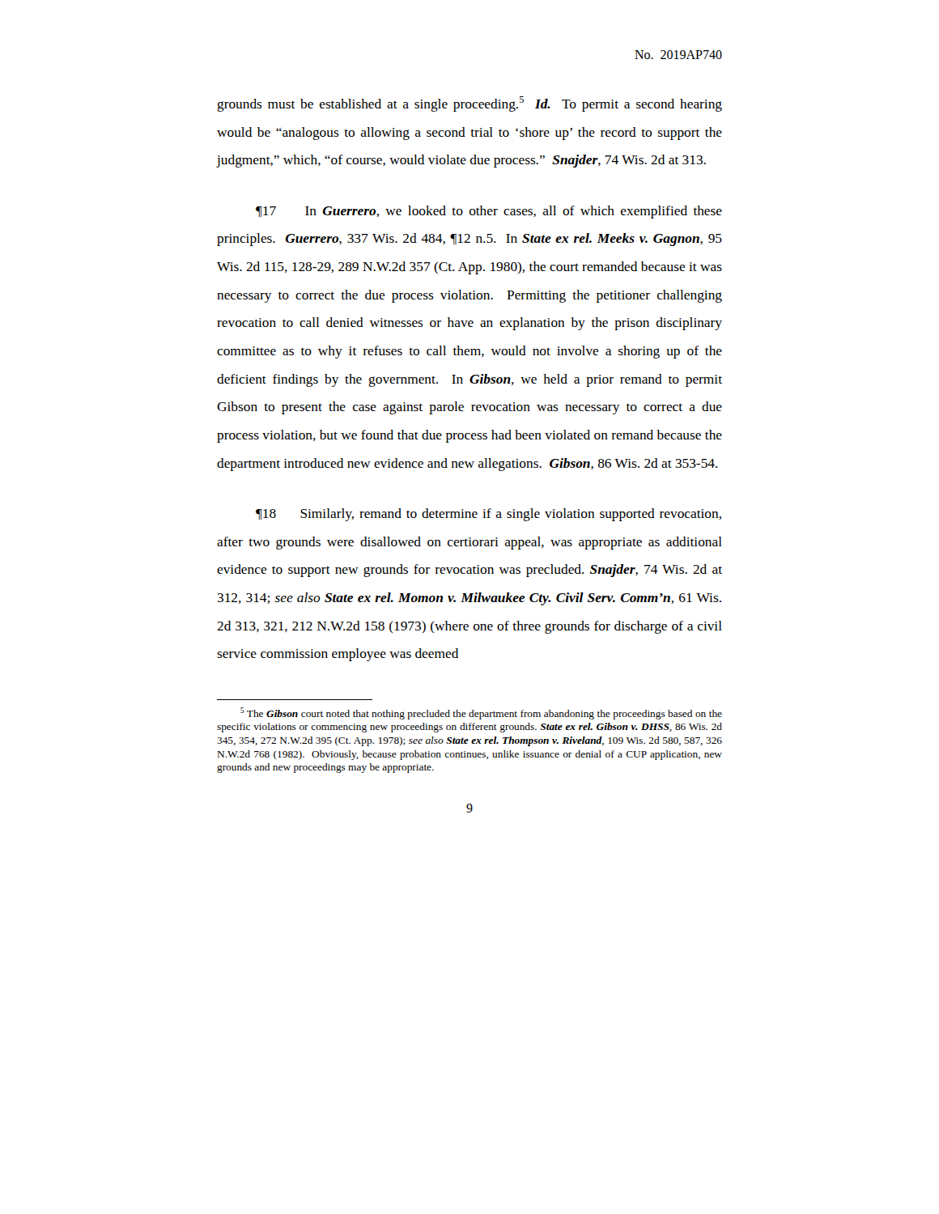No. 2019AP740
grounds must be established at a single proceeding.5 Id. To permit a second hearing would be “analogous to allowing a second trial to ‘shore up’ the record to support the judgment,” which, “of course, would violate due process.” Snajder, 74 Wis. 2d at 313.
¶17 In Guerrero, we looked to other cases, all of which exemplified these principles. Guerrero, 337 Wis. 2d 484, ¶12 n.5. In State ex rel. Meeks v. Gagnon, 95 Wis. 2d 115, 128-29, 289 N.W.2d 357 (Ct. App. 1980), the court remanded because it was necessary to correct the due process violation. Permitting the petitioner challenging revocation to call denied witnesses or have an explanation by the prison disciplinary committee as to why it refuses to call them, would not involve a shoring up of the deficient findings by the government. In Gibson, we held a prior remand to permit Gibson to present the case against parole revocation was necessary to correct a due process violation, but we found that due process had been violated on remand because the department introduced new evidence and new allegations. Gibson, 86 Wis. 2d at 353-54.
¶18 Similarly, remand to determine if a single violation supported revocation, after two grounds were disallowed on certiorari appeal, was appropriate as additional evidence to support new grounds for revocation was precluded. Snajder, 74 Wis. 2d at 312, 314; see also State ex rel. Momon v. Milwaukee Cty. Civil Serv. Comm’n, 61 Wis. 2d 313, 321, 212 N.W.2d 158 (1973) (where one of three grounds for discharge of a civil service commission employee was deemed
5 The Gibson court noted that nothing precluded the department from abandoning the proceedings based on the specific violations or commencing new proceedings on different grounds. State ex rel. Gibson v. DHSS, 86 Wis. 2d 345, 354, 272 N.W.2d 395 (Ct. App. 1978); see also State ex rel. Thompson v. Riveland, 109 Wis. 2d 580, 587, 326 N.W.2d 768 (1982). Obviously, because probation continues, unlike issuance or denial of a CUP application, new grounds and new proceedings may be appropriate.
9